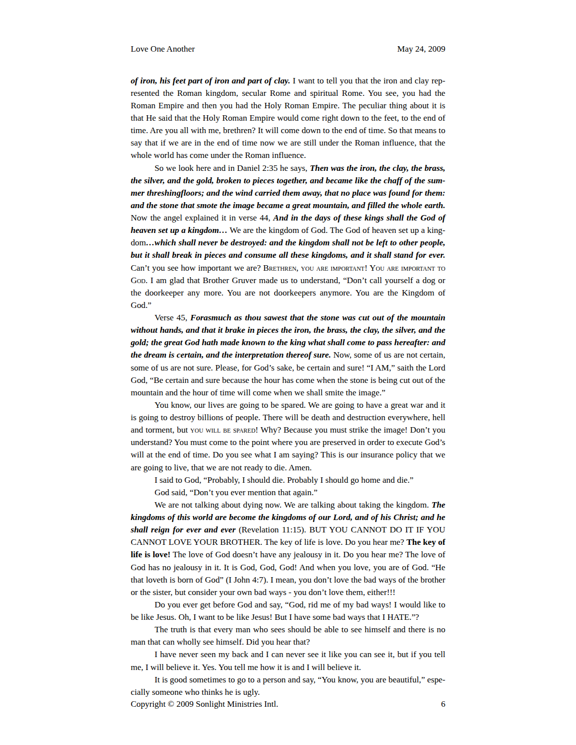Love One Another
May 24, 2009
of iron, his feet part of iron and part of clay. I want to tell you that the iron and clay represented the Roman kingdom, secular Rome and spiritual Rome. You see, you had the Roman Empire and then you had the Holy Roman Empire. The peculiar thing about it is that He said that the Holy Roman Empire would come right down to the feet, to the end of time. Are you all with me, brethren? It will come down to the end of time. So that means to say that if we are in the end of time now we are still under the Roman influence, that the whole world has come under the Roman influence.
So we look here and in Daniel 2:35 he says, Then was the iron, the clay, the brass, the silver, and the gold, broken to pieces together, and became like the chaff of the summer threshingfloors; and the wind carried them away, that no place was found for them: and the stone that smote the image became a great mountain, and filled the whole earth. Now the angel explained it in verse 44, And in the days of these kings shall the God of heaven set up a kingdom… We are the kingdom of God. The God of heaven set up a kingdom…which shall never be destroyed: and the kingdom shall not be left to other people, but it shall break in pieces and consume all these kingdoms, and it shall stand for ever. Can’t you see how important we are? Brethren, you are important! You are important to God. I am glad that Brother Gruver made us to understand, “Don’t call yourself a dog or the doorkeeper any more. You are not doorkeepers anymore. You are the Kingdom of God.”
Verse 45, Forasmuch as thou sawest that the stone was cut out of the mountain without hands, and that it brake in pieces the iron, the brass, the clay, the silver, and the gold; the great God hath made known to the king what shall come to pass hereafter: and the dream is certain, and the interpretation thereof sure. Now, some of us are not certain, some of us are not sure. Please, for God’s sake, be certain and sure! “I AM,” saith the Lord God, “Be certain and sure because the hour has come when the stone is being cut out of the mountain and the hour of time will come when we shall smite the image.”
You know, our lives are going to be spared. We are going to have a great war and it is going to destroy billions of people. There will be death and destruction everywhere, hell and torment, but you will be spared! Why? Because you must strike the image! Don’t you understand? You must come to the point where you are preserved in order to execute God’s will at the end of time. Do you see what I am saying? This is our insurance policy that we are going to live, that we are not ready to die. Amen.
I said to God, “Probably, I should die. Probably I should go home and die.”
God said, “Don’t you ever mention that again.”
We are not talking about dying now. We are talking about taking the kingdom. The kingdoms of this world are become the kingdoms of our Lord, and of his Christ; and he shall reign for ever and ever (Revelation 11:15). But you cannot do it if you cannot love your brother. The key of life is love. Do you hear me? The key of life is love! The love of God doesn’t have any jealousy in it. Do you hear me? The love of God has no jealousy in it. It is God, God, God! And when you love, you are of God. “He that loveth is born of God” (I John 4:7). I mean, you don’t love the bad ways of the brother or the sister, but consider your own bad ways - you don’t love them, either!!!
Do you ever get before God and say, “God, rid me of my bad ways! I would like to be like Jesus. Oh, I want to be like Jesus! But I have some bad ways that I HATE.”?
The truth is that every man who sees should be able to see himself and there is no man that can wholly see himself. Did you hear that?
I have never seen my back and I can never see it like you can see it, but if you tell me, I will believe it. Yes. You tell me how it is and I will believe it.
It is good sometimes to go to a person and say, “You know, you are beautiful,” especially someone who thinks he is ugly.
Copyright © 2009 Sonlight Ministries Intl.
6